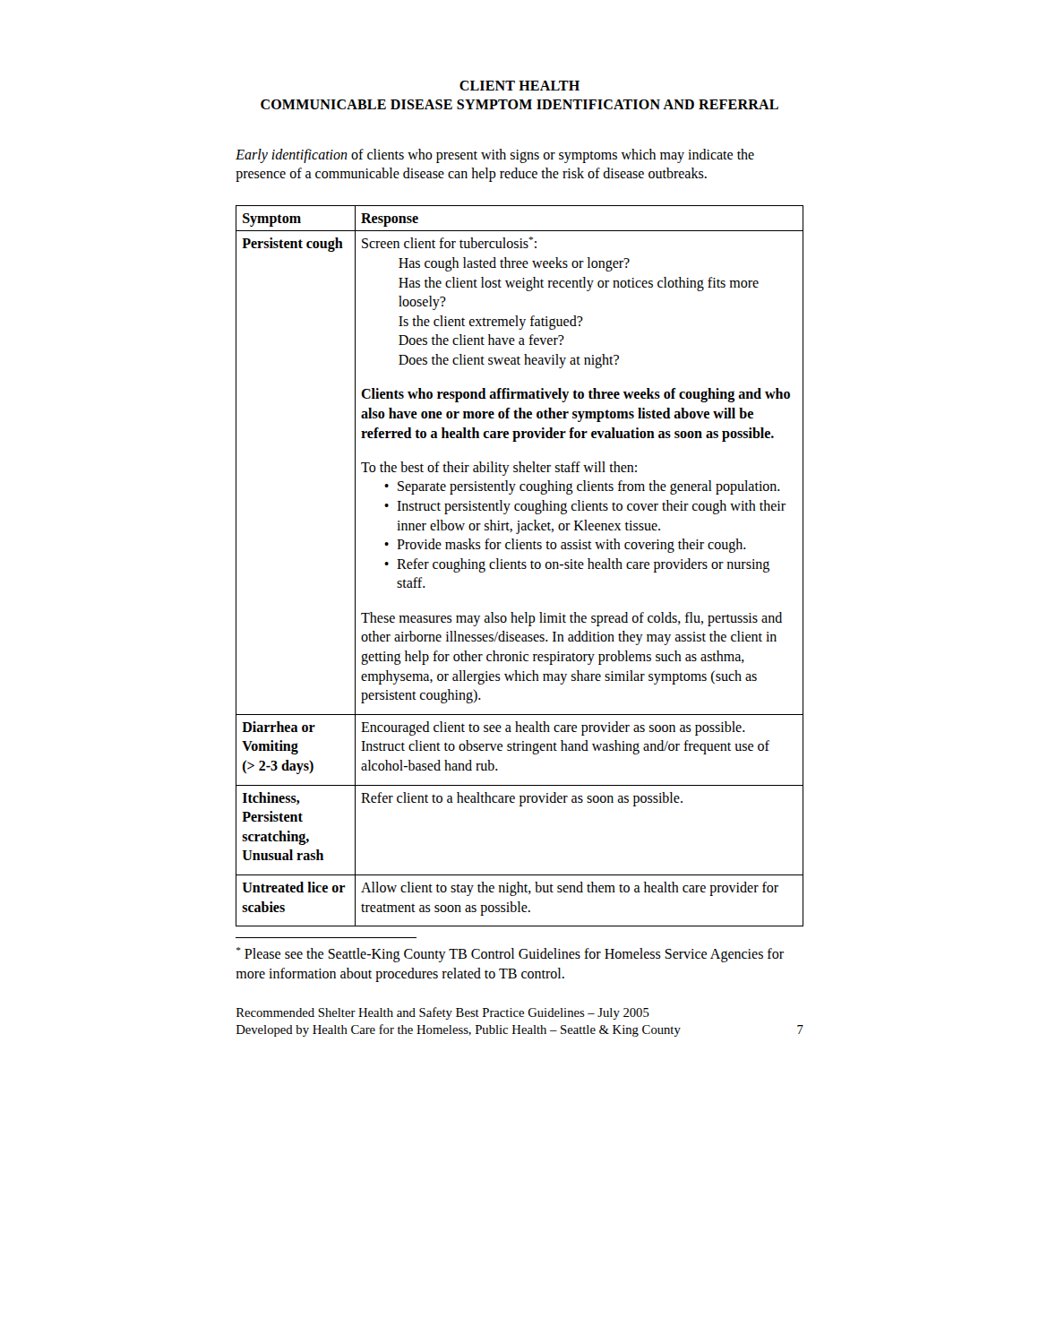CLIENT HEALTHCOMMUNICABLE DISEASE SYMPTOM IDENTIFICATION AND REFERRAL
Early identification of clients who present with signs or symptoms which may indicate the presence of a communicable disease can help reduce the risk of disease outbreaks.
| Symptom | Response |
| --- | --- |
| Persistent cough | Screen client for tuberculosis * : Has cough lasted three weeks or longer? Has the client lost weight recently or notices clothing fits more loosely? Is the client extremely fatigued? Does the client have a fever? Does the client sweat heavily at night? Clients who respond affirmatively to three weeks of coughing and who also have one or more of the other symptoms listed above will be referred to a health care provider for evaluation as soon as possible. To the best of their ability shelter staff will then: Separate persistently coughing clients from the general population. Instruct persistently coughing clients to cover their cough with their inner elbow or shirt, jacket, or Kleenex tissue. Provide masks for clients to assist with covering their cough. Refer coughing clients to on-site health care providers or nursing staff. These measures may also help limit the spread of colds, flu, pertussis and other airborne illnesses/diseases. In addition they may assist the client in getting help for other chronic respiratory problems such as asthma, emphysema, or allergies which may share similar symptoms (such as persistent coughing). |
| Diarrhea or Vomiting (> 2-3 days) | Encouraged client to see a health care provider as soon as possible. Instruct client to observe stringent hand washing and/or frequent use of alcohol-based hand rub. |
| Itchiness, Persistent scratching, Unusual rash | Refer client to a healthcare provider as soon as possible. |
| Untreated lice or scabies | Allow client to stay the night, but send them to a health care provider for treatment as soon as possible. |
* Please see the Seattle-King County TB Control Guidelines for Homeless Service Agencies for more information about procedures related to TB control.
Recommended Shelter Health and Safety Best Practice Guidelines – July 2005
Developed by Health Care for the Homeless, Public Health – Seattle & King County 7